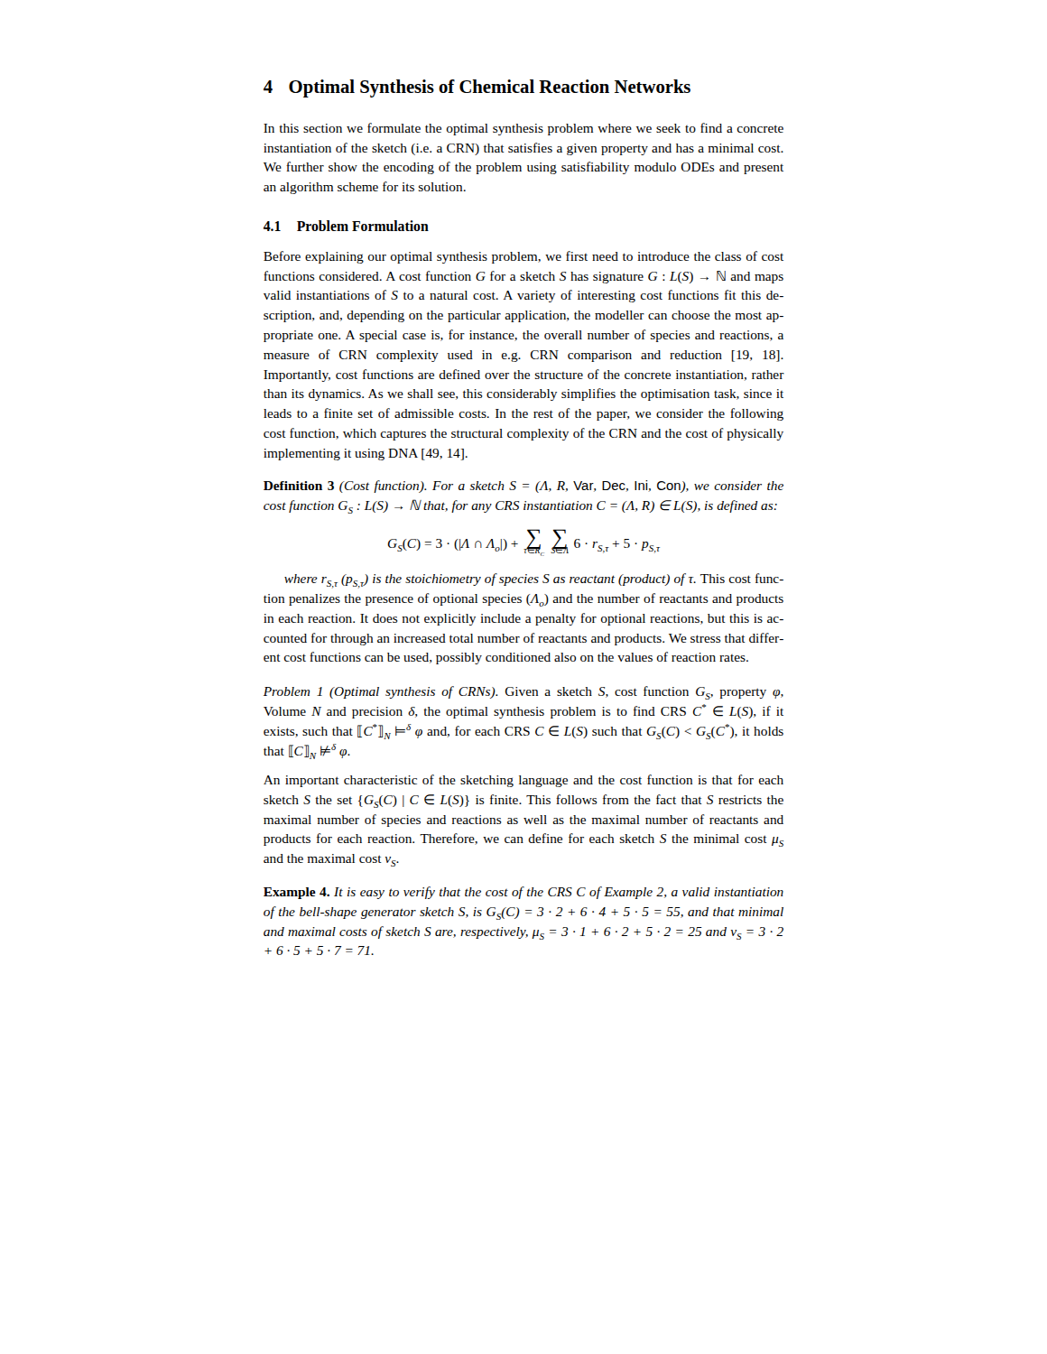4 Optimal Synthesis of Chemical Reaction Networks
In this section we formulate the optimal synthesis problem where we seek to find a concrete instantiation of the sketch (i.e. a CRN) that satisfies a given property and has a minimal cost. We further show the encoding of the problem using satisfiability modulo ODEs and present an algorithm scheme for its solution.
4.1 Problem Formulation
Before explaining our optimal synthesis problem, we first need to introduce the class of cost functions considered. A cost function G for a sketch S has signature G : L(S) → ℕ and maps valid instantiations of S to a natural cost. A variety of interesting cost functions fit this description, and, depending on the particular application, the modeller can choose the most appropriate one. A special case is, for instance, the overall number of species and reactions, a measure of CRN complexity used in e.g. CRN comparison and reduction [19, 18]. Importantly, cost functions are defined over the structure of the concrete instantiation, rather than its dynamics. As we shall see, this considerably simplifies the optimisation task, since it leads to a finite set of admissible costs. In the rest of the paper, we consider the following cost function, which captures the structural complexity of the CRN and the cost of physically implementing it using DNA [49, 14].
Definition 3 (Cost function). For a sketch S = (Λ, R, Var, Dec, Ini, Con), we consider the cost function GS : L(S) → ℕ that, for any CRS instantiation C = (Λ, R) ∈ L(S), is defined as:
GS(C) = 3 · (|Λ ∩ Λo|) + ∑τ∈RC ∑S∈Λ 6 · rS,τ + 5 · pS,τ
where rS,τ (pS,τ) is the stoichiometry of species S as reactant (product) of τ. This cost function penalizes the presence of optional species (Λo) and the number of reactants and products in each reaction. It does not explicitly include a penalty for optional reactions, but this is accounted for through an increased total number of reactants and products. We stress that different cost functions can be used, possibly conditioned also on the values of reaction rates.
Problem 1 (Optimal synthesis of CRNs). Given a sketch S, cost function GS, property φ, Volume N and precision δ, the optimal synthesis problem is to find CRS C* ∈ L(S), if it exists, such that ⟦C*⟧N ⊨δ φ and, for each CRS C ∈ L(S) such that GS(C) < GS(C*), it holds that ⟦C⟧N ⊭δ φ.
An important characteristic of the sketching language and the cost function is that for each sketch S the set {GS(C) | C ∈ L(S)} is finite. This follows from the fact that S restricts the maximal number of species and reactions as well as the maximal number of reactants and products for each reaction. Therefore, we can define for each sketch S the minimal cost μS and the maximal cost νS.
Example 4. It is easy to verify that the cost of the CRS C of Example 2, a valid instantiation of the bell-shape generator sketch S, is GS(C) = 3 · 2 + 6 · 4 + 5 · 5 = 55, and that minimal and maximal costs of sketch S are, respectively, μS = 3 · 1 + 6 · 2 + 5 · 2 = 25 and νS = 3 · 2 + 6 · 5 + 5 · 7 = 71.